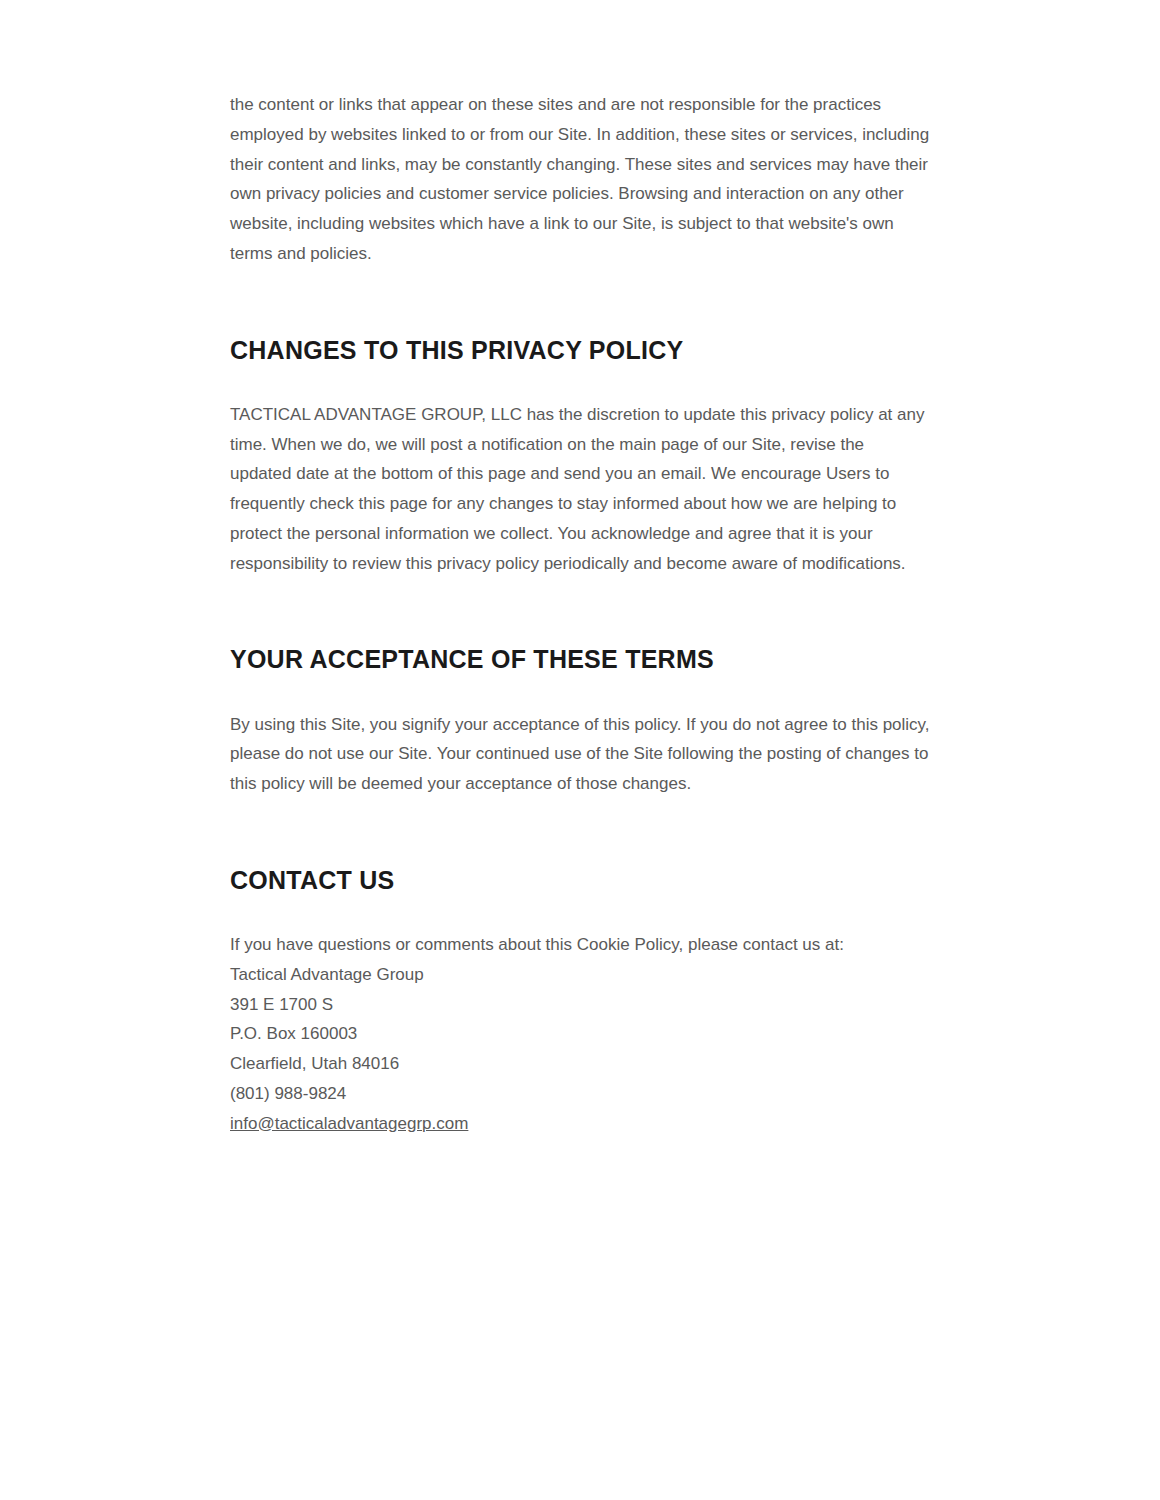the content or links that appear on these sites and are not responsible for the practices employed by websites linked to or from our Site. In addition, these sites or services, including their content and links, may be constantly changing. These sites and services may have their own privacy policies and customer service policies. Browsing and interaction on any other website, including websites which have a link to our Site, is subject to that website's own terms and policies.
Changes to this privacy policy
TACTICAL ADVANTAGE GROUP, LLC has the discretion to update this privacy policy at any time. When we do, we will post a notification on the main page of our Site, revise the updated date at the bottom of this page and send you an email. We encourage Users to frequently check this page for any changes to stay informed about how we are helping to protect the personal information we collect. You acknowledge and agree that it is your responsibility to review this privacy policy periodically and become aware of modifications.
Your acceptance of these terms
By using this Site, you signify your acceptance of this policy. If you do not agree to this policy, please do not use our Site. Your continued use of the Site following the posting of changes to this policy will be deemed your acceptance of those changes.
Contact us
If you have questions or comments about this Cookie Policy, please contact us at:
Tactical Advantage Group
391 E 1700 S
P.O. Box 160003
Clearfield, Utah 84016
(801) 988-9824
info@tacticaladvantagegrp.com